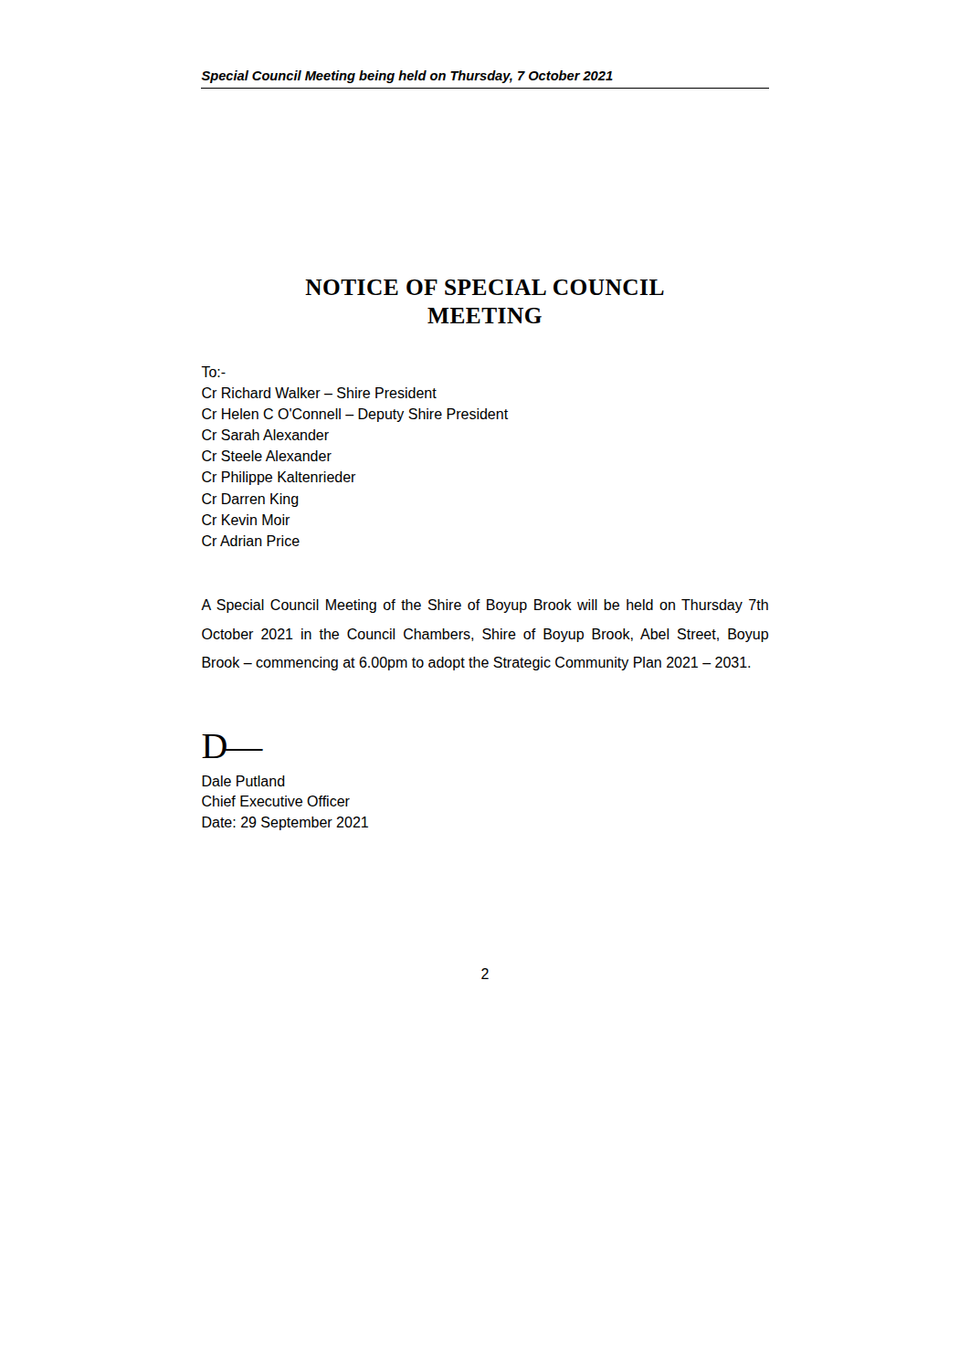Special Council Meeting being held on Thursday, 7 October 2021
Notice of Special Council
Meeting
To:-
Cr Richard Walker – Shire President
Cr Helen C O'Connell – Deputy Shire President
Cr Sarah Alexander
Cr Steele Alexander
Cr Philippe Kaltenrieder
Cr Darren King
Cr Kevin Moir
Cr Adrian Price
A Special Council Meeting of the Shire of Boyup Brook will be held on Thursday 7th October 2021 in the Council Chambers, Shire of Boyup Brook, Abel Street, Boyup Brook – commencing at 6.00pm to adopt the Strategic Community Plan 2021 – 2031.
D—
Dale Putland
Chief Executive Officer
Date: 29 September 2021
2